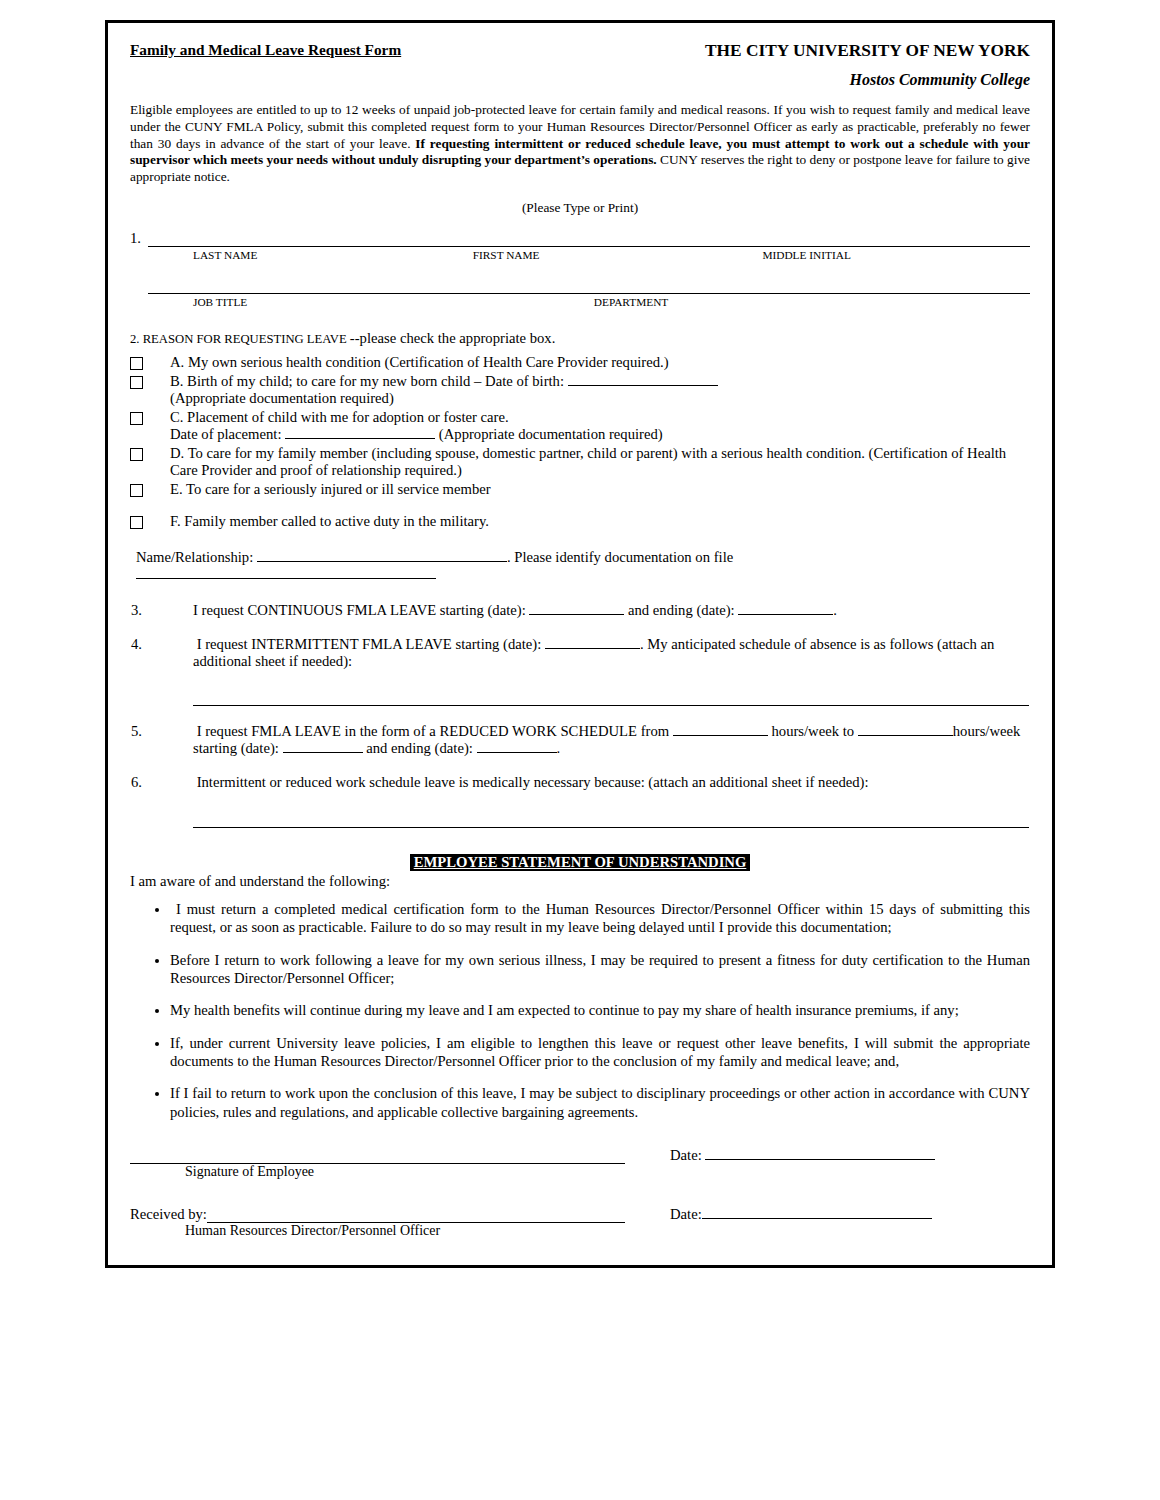Family and Medical Leave Request Form
THE CITY UNIVERSITY OF NEW YORK
Hostos Community College
Eligible employees are entitled to up to 12 weeks of unpaid job-protected leave for certain family and medical reasons. If you wish to request family and medical leave under the CUNY FMLA Policy, submit this completed request form to your Human Resources Director/Personnel Officer as early as practicable, preferably no fewer than 30 days in advance of the start of your leave. If requesting intermittent or reduced schedule leave, you must attempt to work out a schedule with your supervisor which meets your needs without unduly disrupting your department’s operations. CUNY reserves the right to deny or postpone leave for failure to give appropriate notice.
(Please Type or Print)
1.
LAST NAME FIRST NAME MIDDLE INITIAL
JOB TITLE DEPARTMENT
2. REASON FOR REQUESTING LEAVE --please check the appropriate box.
| | A. My own serious health condition (Certification of Health Care Provider required.) |
| | B. Birth of my child; to care for my new born child – Date of birth: (Appropriate documentation required) |
| | C. Placement of child with me for adoption or foster care. Date of placement: (Appropriate documentation required) |
| | D. To care for my family member (including spouse, domestic partner, child or parent) with a serious health condition. (Certification of Health Care Provider and proof of relationship required.) |
| | E. To care for a seriously injured or ill service member |
| | F. Family member called to active duty in the military. |
Name/Relationship: . Please identify documentation on file
| 3. | I request CONTINUOUS FMLA LEAVE starting (date): and ending (date): . |
| 4. | I request INTERMITTENT FMLA LEAVE starting (date): . My anticipated schedule of absence is as follows (attach an additional sheet if needed): |
| 5. | I request FMLA LEAVE in the form of a REDUCED WORK SCHEDULE from hours/week to hours/week starting (date): and ending (date): . |
| 6. | Intermittent or reduced work schedule leave is medically necessary because: (attach an additional sheet if needed): |
EMPLOYEE STATEMENT OF UNDERSTANDING
I am aware of and understand the following:
I must return a completed medical certification form to the Human Resources Director/Personnel Officer within 15 days of submitting this request, or as soon as practicable. Failure to do so may result in my leave being delayed until I provide this documentation;
Before I return to work following a leave for my own serious illness, I may be required to present a fitness for duty certification to the Human Resources Director/Personnel Officer;
My health benefits will continue during my leave and I am expected to continue to pay my share of health insurance premiums, if any;
If, under current University leave policies, I am eligible to lengthen this leave or request other leave benefits, I will submit the appropriate documents to the Human Resources Director/Personnel Officer prior to the conclusion of my family and medical leave; and,
If I fail to return to work upon the conclusion of this leave, I may be subject to disciplinary proceedings or other action in accordance with CUNY policies, rules and regulations, and applicable collective bargaining agreements.
Date:
Signature of Employee
Received by:
Date:
Human Resources Director/Personnel Officer